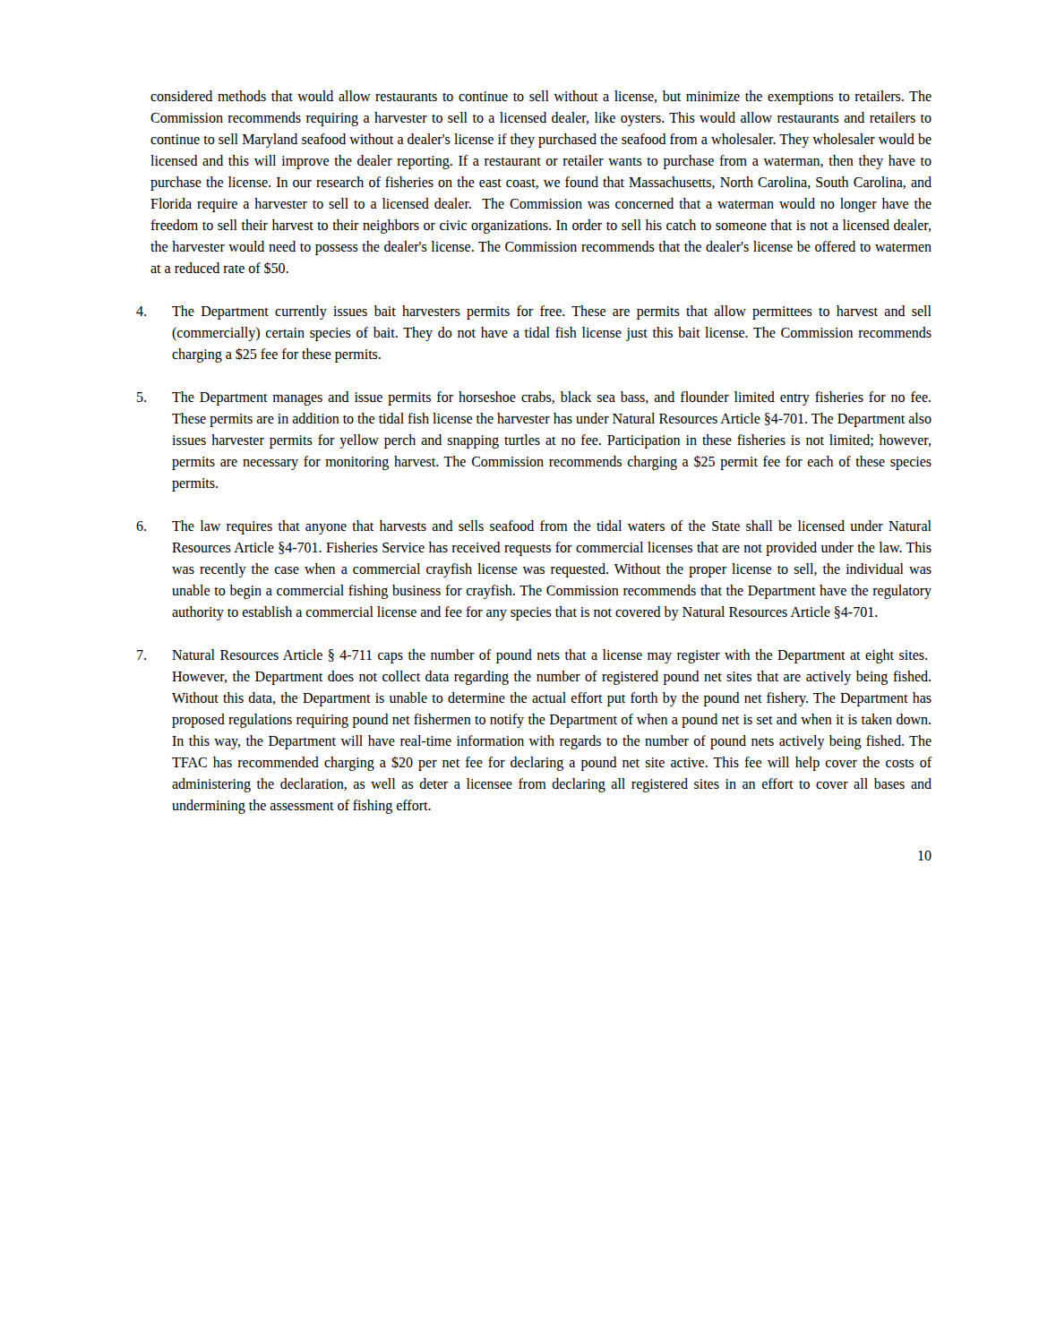considered methods that would allow restaurants to continue to sell without a license, but minimize the exemptions to retailers. The Commission recommends requiring a harvester to sell to a licensed dealer, like oysters. This would allow restaurants and retailers to continue to sell Maryland seafood without a dealer's license if they purchased the seafood from a wholesaler. They wholesaler would be licensed and this will improve the dealer reporting. If a restaurant or retailer wants to purchase from a waterman, then they have to purchase the license. In our research of fisheries on the east coast, we found that Massachusetts, North Carolina, South Carolina, and Florida require a harvester to sell to a licensed dealer. The Commission was concerned that a waterman would no longer have the freedom to sell their harvest to their neighbors or civic organizations. In order to sell his catch to someone that is not a licensed dealer, the harvester would need to possess the dealer's license. The Commission recommends that the dealer's license be offered to watermen at a reduced rate of $50.
The Department currently issues bait harvesters permits for free. These are permits that allow permittees to harvest and sell (commercially) certain species of bait. They do not have a tidal fish license just this bait license. The Commission recommends charging a $25 fee for these permits.
The Department manages and issue permits for horseshoe crabs, black sea bass, and flounder limited entry fisheries for no fee. These permits are in addition to the tidal fish license the harvester has under Natural Resources Article §4-701. The Department also issues harvester permits for yellow perch and snapping turtles at no fee. Participation in these fisheries is not limited; however, permits are necessary for monitoring harvest. The Commission recommends charging a $25 permit fee for each of these species permits.
The law requires that anyone that harvests and sells seafood from the tidal waters of the State shall be licensed under Natural Resources Article §4-701. Fisheries Service has received requests for commercial licenses that are not provided under the law. This was recently the case when a commercial crayfish license was requested. Without the proper license to sell, the individual was unable to begin a commercial fishing business for crayfish. The Commission recommends that the Department have the regulatory authority to establish a commercial license and fee for any species that is not covered by Natural Resources Article §4-701.
Natural Resources Article § 4-711 caps the number of pound nets that a license may register with the Department at eight sites. However, the Department does not collect data regarding the number of registered pound net sites that are actively being fished. Without this data, the Department is unable to determine the actual effort put forth by the pound net fishery. The Department has proposed regulations requiring pound net fishermen to notify the Department of when a pound net is set and when it is taken down. In this way, the Department will have real-time information with regards to the number of pound nets actively being fished. The TFAC has recommended charging a $20 per net fee for declaring a pound net site active. This fee will help cover the costs of administering the declaration, as well as deter a licensee from declaring all registered sites in an effort to cover all bases and undermining the assessment of fishing effort.
10